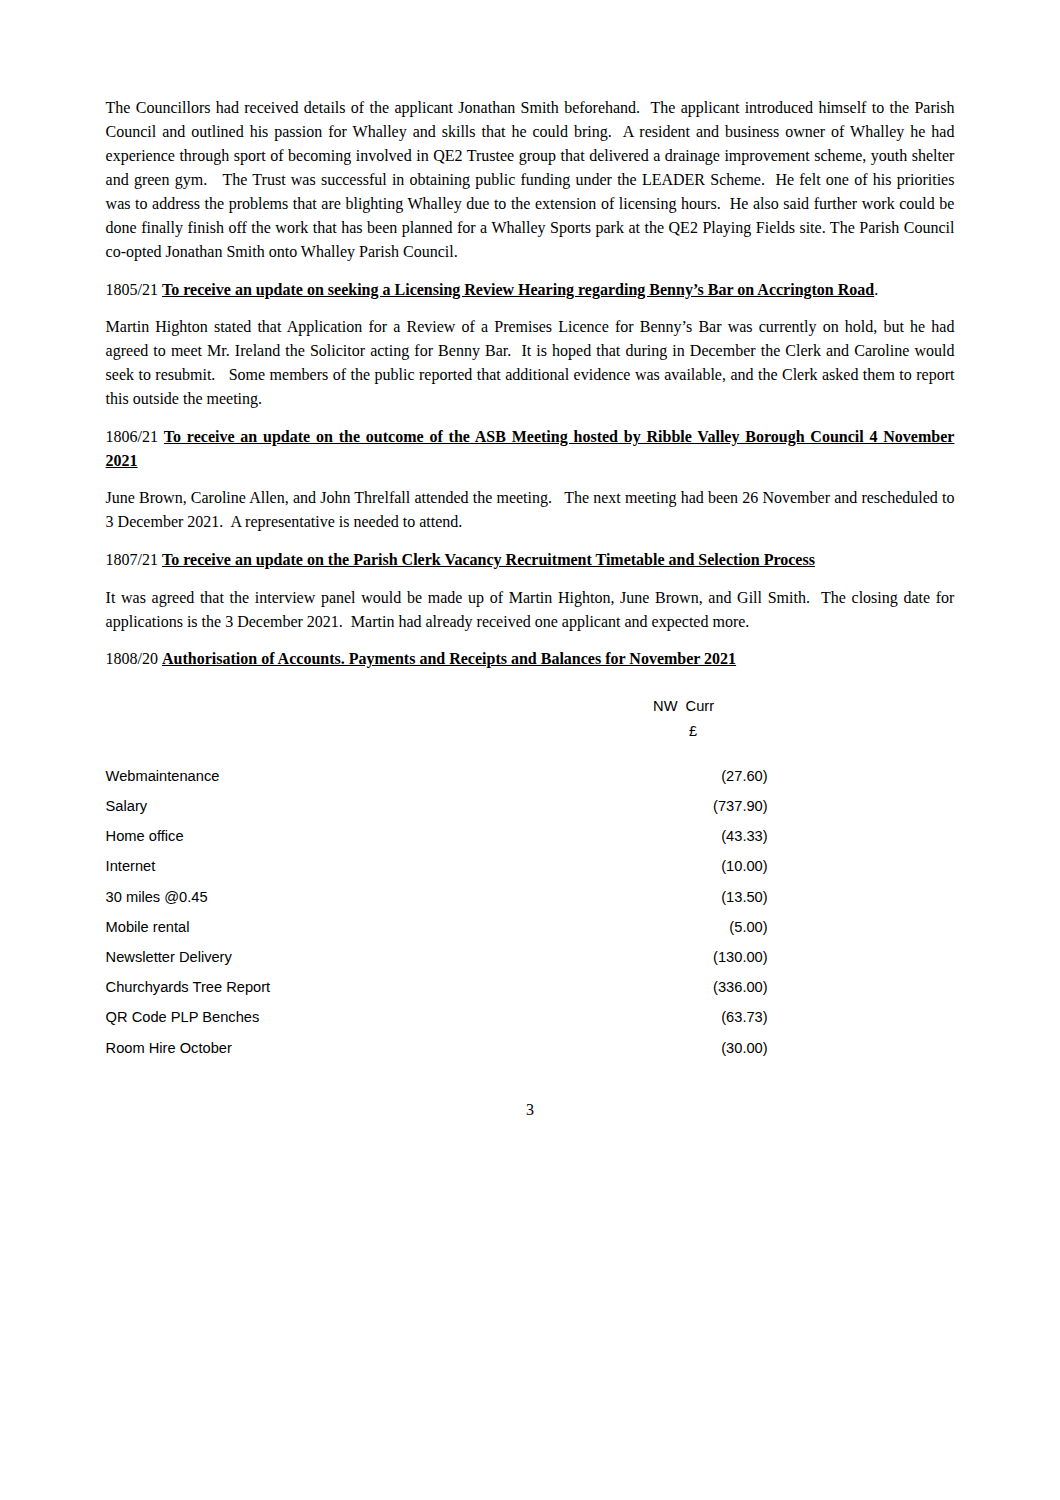The Councillors had received details of the applicant Jonathan Smith beforehand. The applicant introduced himself to the Parish Council and outlined his passion for Whalley and skills that he could bring. A resident and business owner of Whalley he had experience through sport of becoming involved in QE2 Trustee group that delivered a drainage improvement scheme, youth shelter and green gym. The Trust was successful in obtaining public funding under the LEADER Scheme. He felt one of his priorities was to address the problems that are blighting Whalley due to the extension of licensing hours. He also said further work could be done finally finish off the work that has been planned for a Whalley Sports park at the QE2 Playing Fields site. The Parish Council co-opted Jonathan Smith onto Whalley Parish Council.
1805/21 To receive an update on seeking a Licensing Review Hearing regarding Benny’s Bar on Accrington Road.
Martin Highton stated that Application for a Review of a Premises Licence for Benny’s Bar was currently on hold, but he had agreed to meet Mr. Ireland the Solicitor acting for Benny Bar. It is hoped that during in December the Clerk and Caroline would seek to resubmit. Some members of the public reported that additional evidence was available, and the Clerk asked them to report this outside the meeting.
1806/21 To receive an update on the outcome of the ASB Meeting hosted by Ribble Valley Borough Council 4 November 2021
June Brown, Caroline Allen, and John Threlfall attended the meeting. The next meeting had been 26 November and rescheduled to 3 December 2021. A representative is needed to attend.
1807/21 To receive an update on the Parish Clerk Vacancy Recruitment Timetable and Selection Process
It was agreed that the interview panel would be made up of Martin Highton, June Brown, and Gill Smith. The closing date for applications is the 3 December 2021. Martin had already received one applicant and expected more.
1808/20 Authorisation of Accounts. Payments and Receipts and Balances for November 2021
NW Curr
£
| Webmaintenance | (27.60) | |
| Salary | (737.90) | |
| Home office | (43.33) | |
| Internet | (10.00) | |
| 30 miles @0.45 | (13.50) | |
| Mobile rental | (5.00) | |
| Newsletter Delivery | (130.00) | |
| Churchyards Tree Report | (336.00) | |
| QR Code PLP Benches | (63.73) | |
| Room Hire October | (30.00) | |
3